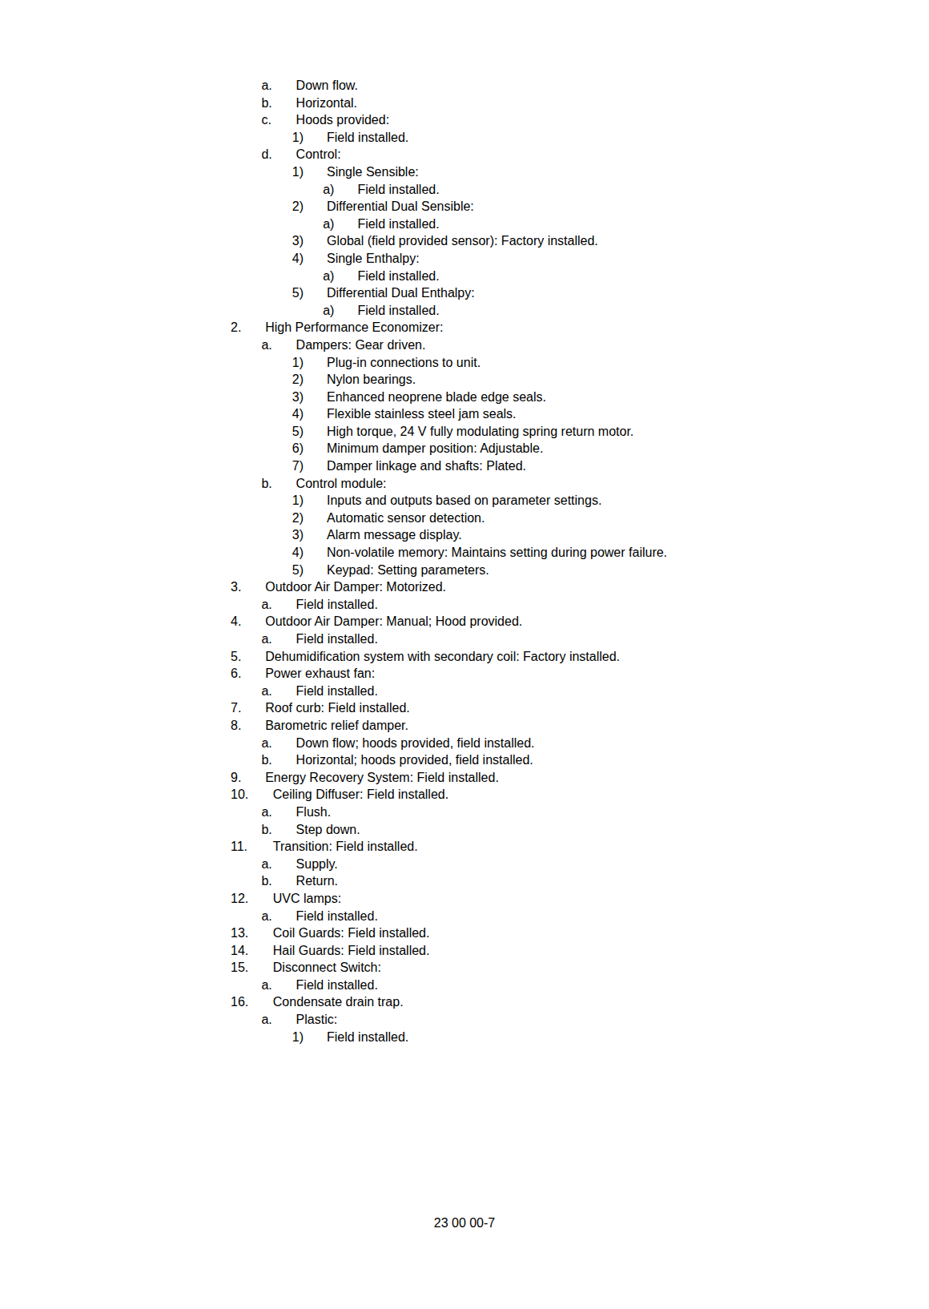a. Down flow.
b. Horizontal.
c. Hoods provided:
1) Field installed.
d. Control:
1) Single Sensible:
a) Field installed.
2) Differential Dual Sensible:
a) Field installed.
3) Global (field provided sensor): Factory installed.
4) Single Enthalpy:
a) Field installed.
5) Differential Dual Enthalpy:
a) Field installed.
2. High Performance Economizer:
a. Dampers: Gear driven.
1) Plug-in connections to unit.
2) Nylon bearings.
3) Enhanced neoprene blade edge seals.
4) Flexible stainless steel jam seals.
5) High torque, 24 V fully modulating spring return motor.
6) Minimum damper position: Adjustable.
7) Damper linkage and shafts: Plated.
b. Control module:
1) Inputs and outputs based on parameter settings.
2) Automatic sensor detection.
3) Alarm message display.
4) Non-volatile memory: Maintains setting during power failure.
5) Keypad: Setting parameters.
3. Outdoor Air Damper: Motorized.
a. Field installed.
4. Outdoor Air Damper: Manual; Hood provided.
a. Field installed.
5. Dehumidification system with secondary coil: Factory installed.
6. Power exhaust fan:
a. Field installed.
7. Roof curb: Field installed.
8. Barometric relief damper.
a. Down flow; hoods provided, field installed.
b. Horizontal; hoods provided, field installed.
9. Energy Recovery System: Field installed.
10. Ceiling Diffuser: Field installed.
a. Flush.
b. Step down.
11. Transition: Field installed.
a. Supply.
b. Return.
12. UVC lamps:
a. Field installed.
13. Coil Guards: Field installed.
14. Hail Guards: Field installed.
15. Disconnect Switch:
a. Field installed.
16. Condensate drain trap.
a. Plastic:
1) Field installed.
23 00 00-7